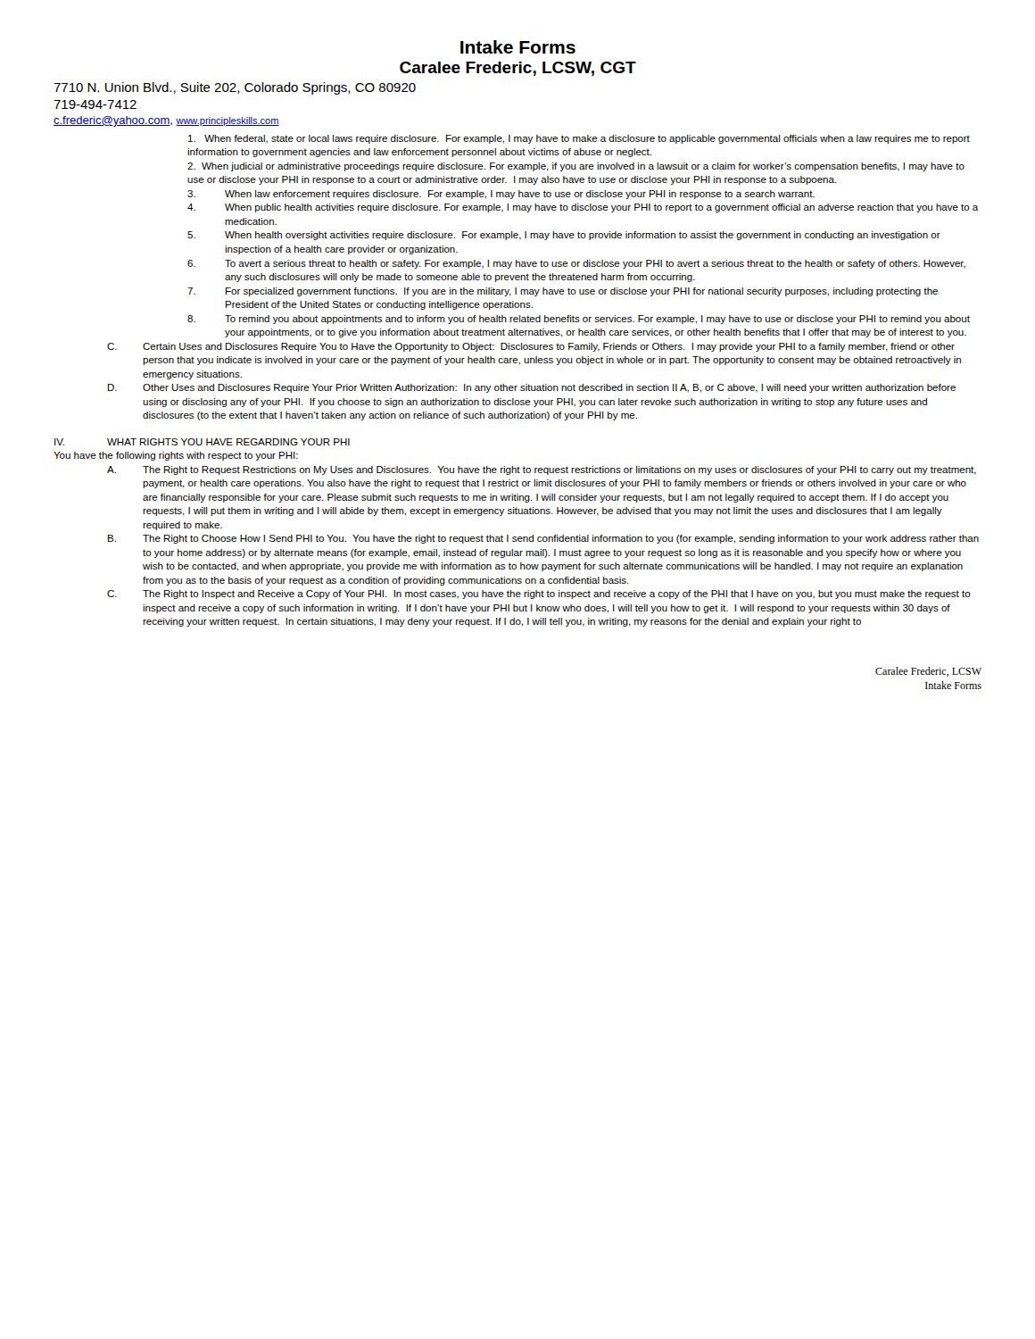Intake Forms
Caralee Frederic, LCSW, CGT
7710 N. Union Blvd., Suite 202, Colorado Springs, CO 80920
719-494-7412
c.frederic@yahoo.com, www.principleskills.com
1. When federal, state or local laws require disclosure. For example, I may have to make a disclosure to applicable governmental officials when a law requires me to report information to government agencies and law enforcement personnel about victims of abuse or neglect.
2. When judicial or administrative proceedings require disclosure. For example, if you are involved in a lawsuit or a claim for worker’s compensation benefits, I may have to use or disclose your PHI in response to a court or administrative order. I may also have to use or disclose your PHI in response to a subpoena.
| 3. | When law enforcement requires disclosure. For example, I may have to use or disclose your PHI in response to a search warrant. |
| 4. | When public health activities require disclosure. For example, I may have to disclose your PHI to report to a government official an adverse reaction that you have to a medication. |
| 5. | When health oversight activities require disclosure. For example, I may have to provide information to assist the government in conducting an investigation or inspection of a health care provider or organization. |
| 6. | To avert a serious threat to health or safety. For example, I may have to use or disclose your PHI to avert a serious threat to the health or safety of others. However, any such disclosures will only be made to someone able to prevent the threatened harm from occurring. |
| 7. | For specialized government functions. If you are in the military, I may have to use or disclose your PHI for national security purposes, including protecting the President of the United States or conducting intelligence operations. |
| 8. | To remind you about appointments and to inform you of health related benefits or services. For example, I may have to use or disclose your PHI to remind you about your appointments, or to give you information about treatment alternatives, or health care services, or other health benefits that I offer that may be of interest to you. |
| C. | Certain Uses and Disclosures Require You to Have the Opportunity to Object: Disclosures to Family, Friends or Others. I may provide your PHI to a family member, friend or other person that you indicate is involved in your care or the payment of your health care, unless you object in whole or in part. The opportunity to consent may be obtained retroactively in emergency situations. |
| D. | Other Uses and Disclosures Require Your Prior Written Authorization: In any other situation not described in section II A, B, or C above, I will need your written authorization before using or disclosing any of your PHI. If you choose to sign an authorization to disclose your PHI, you can later revoke such authorization in writing to stop any future uses and disclosures (to the extent that I haven’t taken any action on reliance of such authorization) of your PHI by me. |
IV. WHAT RIGHTS YOU HAVE REGARDING YOUR PHI
You have the following rights with respect to your PHI:
| A. | The Right to Request Restrictions on My Uses and Disclosures. You have the right to request restrictions or limitations on my uses or disclosures of your PHI to carry out my treatment, payment, or health care operations. You also have the right to request that I restrict or limit disclosures of your PHI to family members or friends or others involved in your care or who are financially responsible for your care. Please submit such requests to me in writing. I will consider your requests, but I am not legally required to accept them. If I do accept you requests, I will put them in writing and I will abide by them, except in emergency situations. However, be advised that you may not limit the uses and disclosures that I am legally required to make. |
| B. | The Right to Choose How I Send PHI to You. You have the right to request that I send confidential information to you (for example, sending information to your work address rather than to your home address) or by alternate means (for example, email, instead of regular mail). I must agree to your request so long as it is reasonable and you specify how or where you wish to be contacted, and when appropriate, you provide me with information as to how payment for such alternate communications will be handled. I may not require an explanation from you as to the basis of your request as a condition of providing communications on a confidential basis. |
| C. | The Right to Inspect and Receive a Copy of Your PHI. In most cases, you have the right to inspect and receive a copy of the PHI that I have on you, but you must make the request to inspect and receive a copy of such information in writing. If I don’t have your PHI but I know who does, I will tell you how to get it. I will respond to your requests within 30 days of receiving your written request. In certain situations, I may deny your request. If I do, I will tell you, in writing, my reasons for the denial and explain your right to |
Caralee Frederic, LCSW
Intake Forms